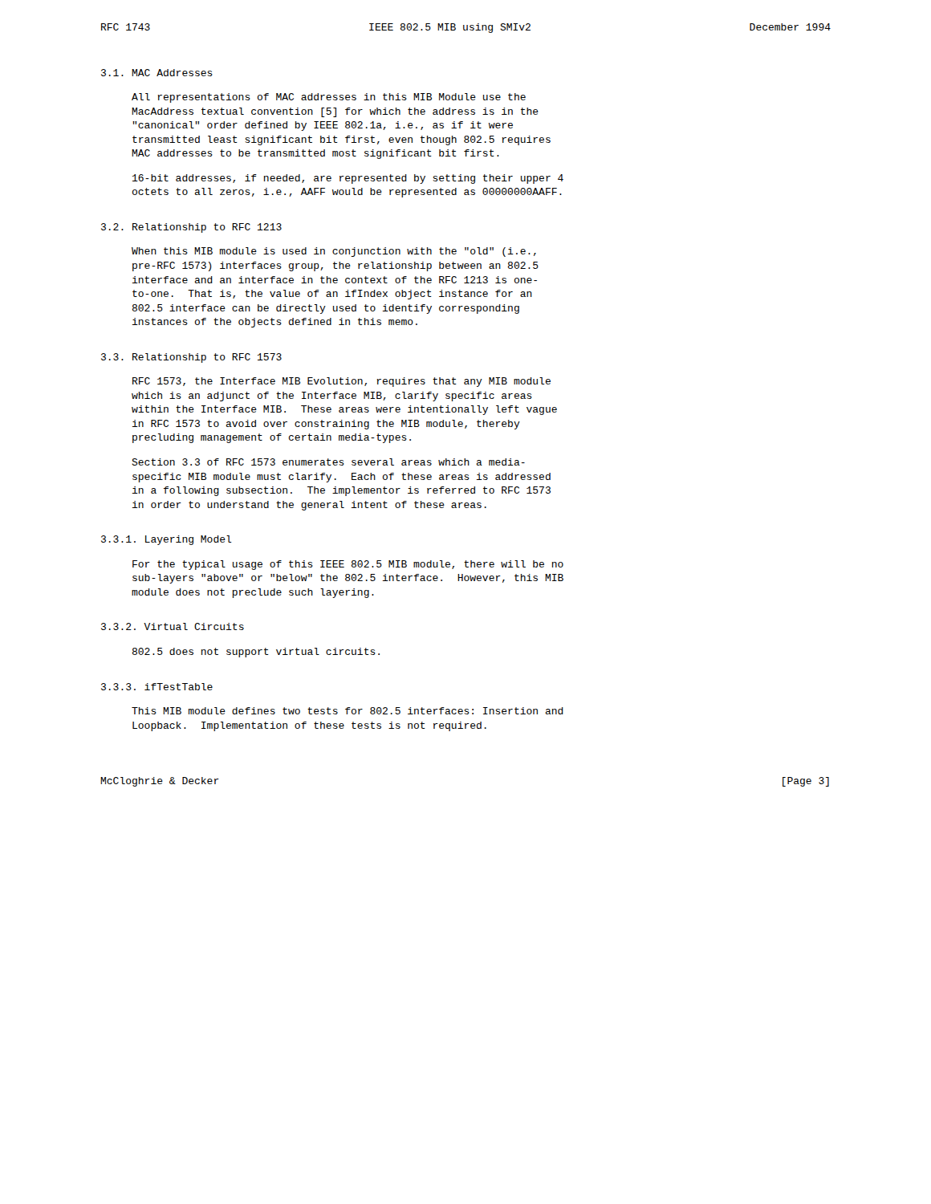RFC 1743 IEEE 802.5 MIB using SMIv2 December 1994
3.1. MAC Addresses
All representations of MAC addresses in this MIB Module use the MacAddress textual convention [5] for which the address is in the "canonical" order defined by IEEE 802.1a, i.e., as if it were transmitted least significant bit first, even though 802.5 requires MAC addresses to be transmitted most significant bit first.
16-bit addresses, if needed, are represented by setting their upper 4 octets to all zeros, i.e., AAFF would be represented as 00000000AAFF.
3.2. Relationship to RFC 1213
When this MIB module is used in conjunction with the "old" (i.e., pre-RFC 1573) interfaces group, the relationship between an 802.5 interface and an interface in the context of the RFC 1213 is one- to-one. That is, the value of an ifIndex object instance for an 802.5 interface can be directly used to identify corresponding instances of the objects defined in this memo.
3.3. Relationship to RFC 1573
RFC 1573, the Interface MIB Evolution, requires that any MIB module which is an adjunct of the Interface MIB, clarify specific areas within the Interface MIB. These areas were intentionally left vague in RFC 1573 to avoid over constraining the MIB module, thereby precluding management of certain media-types.
Section 3.3 of RFC 1573 enumerates several areas which a media- specific MIB module must clarify. Each of these areas is addressed in a following subsection. The implementor is referred to RFC 1573 in order to understand the general intent of these areas.
3.3.1. Layering Model
For the typical usage of this IEEE 802.5 MIB module, there will be no sub-layers "above" or "below" the 802.5 interface. However, this MIB module does not preclude such layering.
3.3.2. Virtual Circuits
802.5 does not support virtual circuits.
3.3.3. ifTestTable
This MIB module defines two tests for 802.5 interfaces: Insertion and Loopback. Implementation of these tests is not required.
McCloghrie & Decker [Page 3]